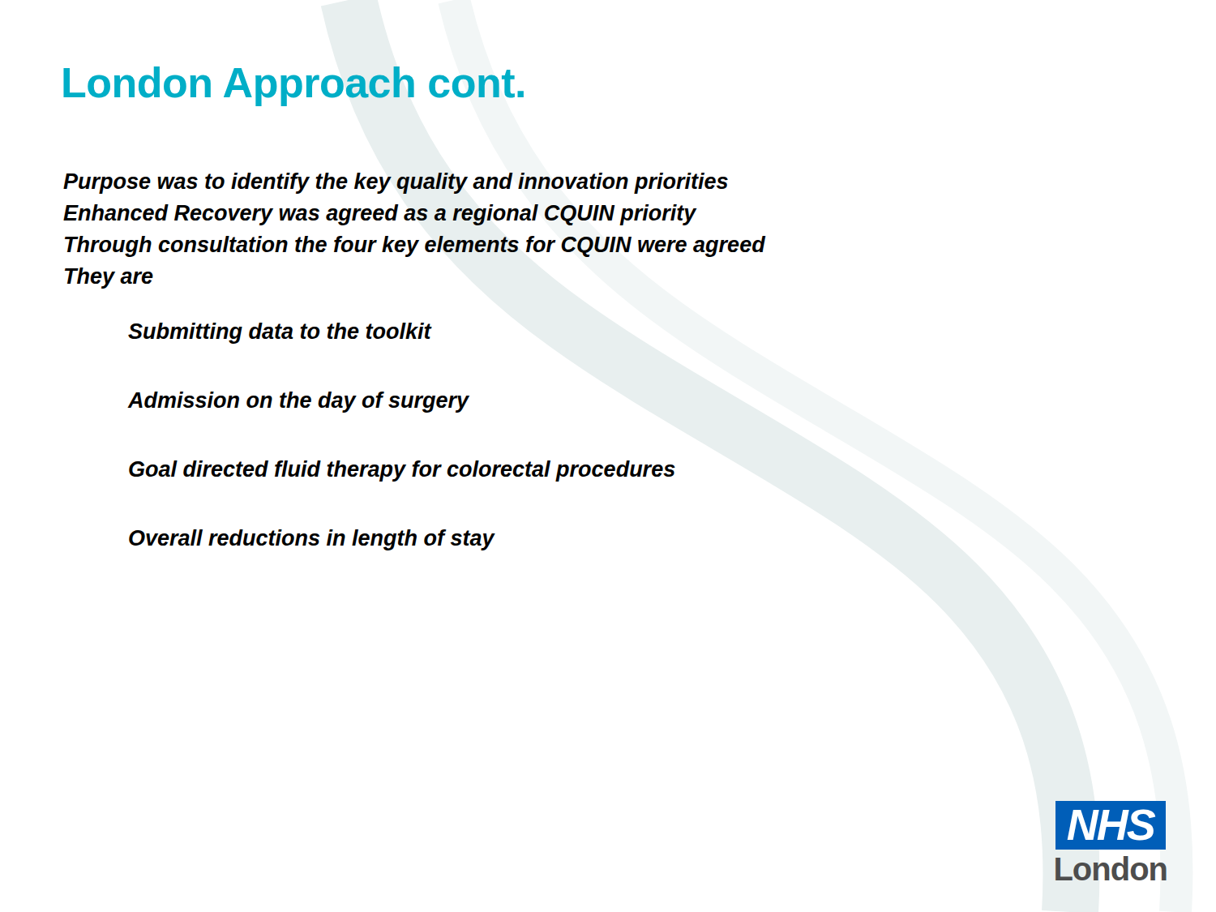London Approach cont.
Purpose was to identify the key quality and innovation priorities
Enhanced Recovery was agreed as a regional CQUIN priority
Through consultation the four key elements for CQUIN were agreed
They are
Submitting data to the toolkit
Admission on the day of surgery
Goal directed fluid therapy for colorectal procedures
Overall reductions in length of stay
NHS
London